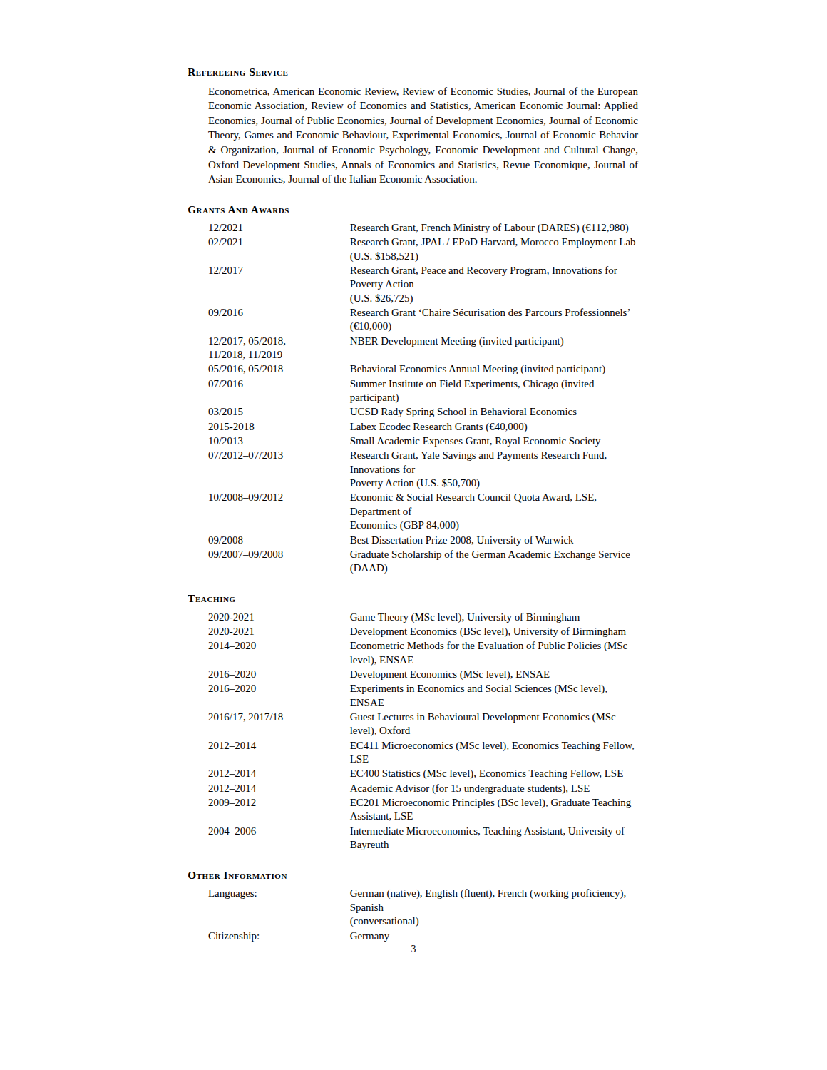Refereeing Service
Econometrica, American Economic Review, Review of Economic Studies, Journal of the European Economic Association, Review of Economics and Statistics, American Economic Journal: Applied Economics, Journal of Public Economics, Journal of Development Economics, Journal of Economic Theory, Games and Economic Behaviour, Experimental Economics, Journal of Economic Behavior & Organization, Journal of Economic Psychology, Economic Development and Cultural Change, Oxford Development Studies, Annals of Economics and Statistics, Revue Economique, Journal of Asian Economics, Journal of the Italian Economic Association.
Grants And Awards
| 12/2021 | Research Grant, French Ministry of Labour (DARES) (€112,980) |
| 02/2021 | Research Grant, JPAL / EPoD Harvard, Morocco Employment Lab (U.S. $158,521) |
| 12/2017 | Research Grant, Peace and Recovery Program, Innovations for Poverty Action (U.S. $26,725) |
| 09/2016 | Research Grant ‘Chaire Sécurisation des Parcours Professionnels’ (€10,000) |
| 12/2017, 05/2018, 11/2018, 11/2019 | NBER Development Meeting (invited participant) |
| 05/2016, 05/2018 | Behavioral Economics Annual Meeting (invited participant) |
| 07/2016 | Summer Institute on Field Experiments, Chicago (invited participant) |
| 03/2015 | UCSD Rady Spring School in Behavioral Economics |
| 2015-2018 | Labex Ecodec Research Grants (€40,000) |
| 10/2013 | Small Academic Expenses Grant, Royal Economic Society |
| 07/2012–07/2013 | Research Grant, Yale Savings and Payments Research Fund, Innovations for Poverty Action (U.S. $50,700) |
| 10/2008–09/2012 | Economic & Social Research Council Quota Award, LSE, Department of Economics (GBP 84,000) |
| 09/2008 | Best Dissertation Prize 2008, University of Warwick |
| 09/2007–09/2008 | Graduate Scholarship of the German Academic Exchange Service (DAAD) |
Teaching
| 2020-2021 | Game Theory (MSc level), University of Birmingham |
| 2020-2021 | Development Economics (BSc level), University of Birmingham |
| 2014–2020 | Econometric Methods for the Evaluation of Public Policies (MSc level), ENSAE |
| 2016–2020 | Development Economics (MSc level), ENSAE |
| 2016–2020 | Experiments in Economics and Social Sciences (MSc level), ENSAE |
| 2016/17, 2017/18 | Guest Lectures in Behavioural Development Economics (MSc level), Oxford |
| 2012–2014 | EC411 Microeconomics (MSc level), Economics Teaching Fellow, LSE |
| 2012–2014 | EC400 Statistics (MSc level), Economics Teaching Fellow, LSE |
| 2012–2014 | Academic Advisor (for 15 undergraduate students), LSE |
| 2009–2012 | EC201 Microeconomic Principles (BSc level), Graduate Teaching Assistant, LSE |
| 2004–2006 | Intermediate Microeconomics, Teaching Assistant, University of Bayreuth |
Other Information
| Languages: | German (native), English (fluent), French (working proficiency), Spanish (conversational) |
| Citizenship: | Germany |
3